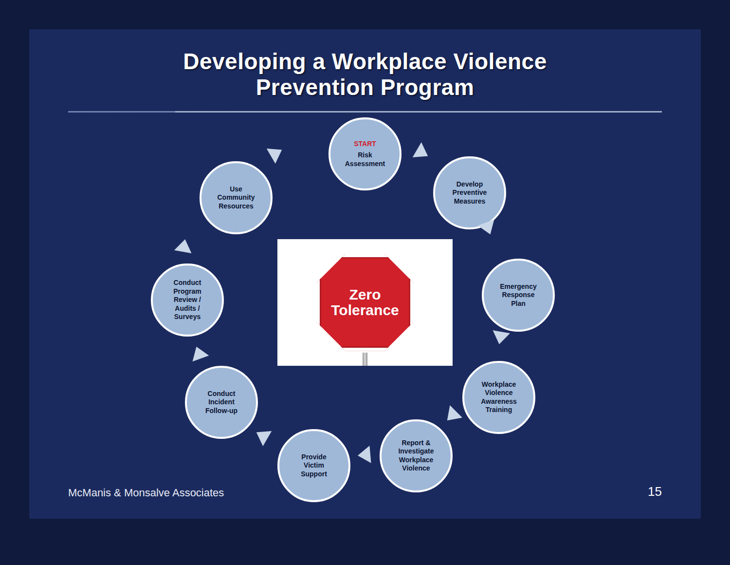Developing a Workplace Violence
Prevention Program
Zero Tolerance
STARTRisk
Assessment
Develop
Preventive
Measures
Emergency
Response
Plan
Workplace
Violence
Awareness
Training
Report &
Investigate
Workplace
Violence
Provide
Victim
Support
Conduct
Incident
Follow-up
Conduct
Program
Review /
Audits /
Surveys
Use
Community
Resources
McManis & Monsalve Associates
15